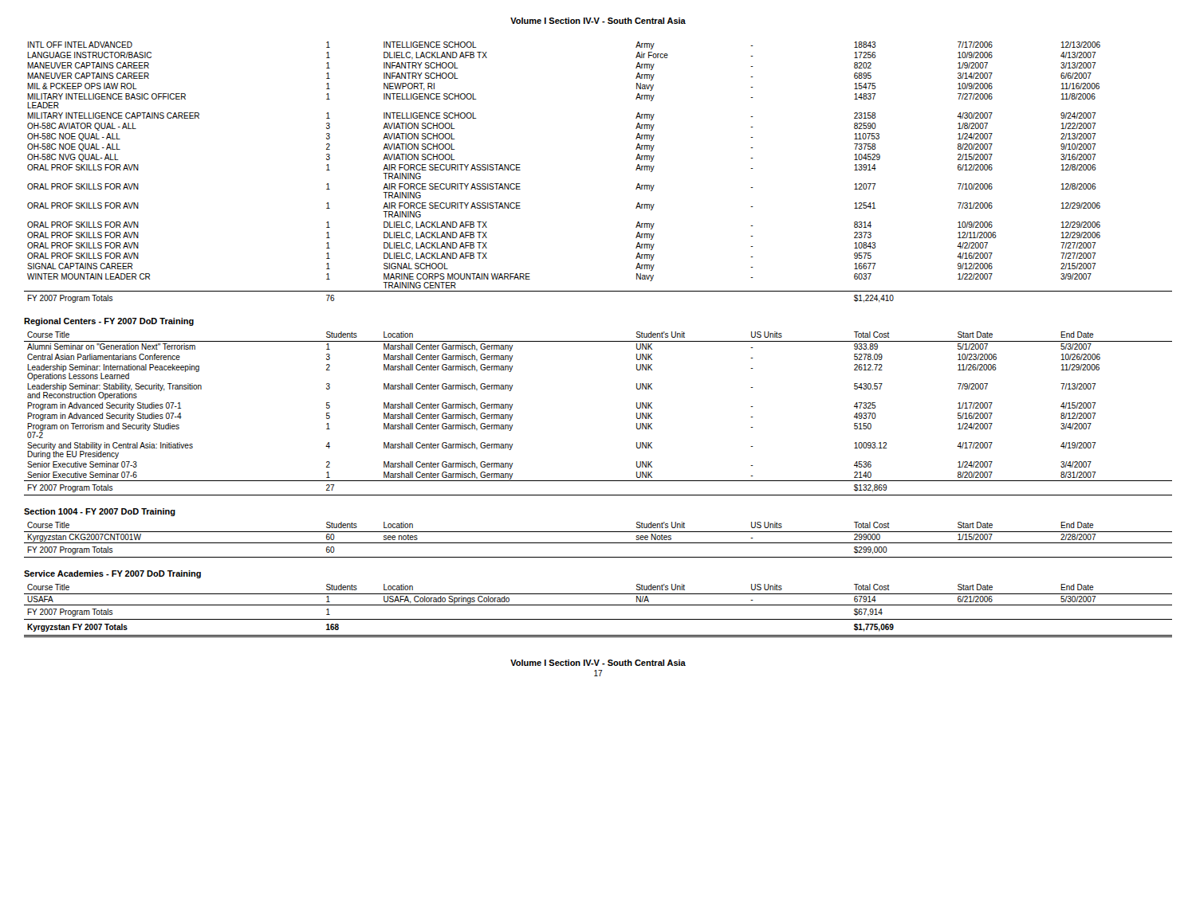Volume I Section IV-V - South Central Asia
| INTL OFF INTEL ADVANCED | 1 | INTELLIGENCE SCHOOL | Army | - | 18843 | 7/17/2006 | 12/13/2006 |
| LANGUAGE INSTRUCTOR/BASIC | 1 | DLIELC, LACKLAND AFB TX | Air Force | - | 17256 | 10/9/2006 | 4/13/2007 |
| MANEUVER CAPTAINS CAREER | 1 | INFANTRY SCHOOL | Army | - | 8202 | 1/9/2007 | 3/13/2007 |
| MANEUVER CAPTAINS CAREER | 1 | INFANTRY SCHOOL | Army | - | 6895 | 3/14/2007 | 6/6/2007 |
| MIL & PCKEEP OPS IAW ROL | 1 | NEWPORT, RI | Navy | - | 15475 | 10/9/2006 | 11/16/2006 |
| MILITARY INTELLIGENCE BASIC OFFICER LEADER | 1 | INTELLIGENCE SCHOOL | Army | - | 14837 | 7/27/2006 | 11/8/2006 |
| MILITARY INTELLIGENCE CAPTAINS CAREER | 1 | INTELLIGENCE SCHOOL | Army | - | 23158 | 4/30/2007 | 9/24/2007 |
| OH-58C AVIATOR QUAL - ALL | 3 | AVIATION SCHOOL | Army | - | 82590 | 1/8/2007 | 1/22/2007 |
| OH-58C NOE QUAL - ALL | 3 | AVIATION SCHOOL | Army | - | 110753 | 1/24/2007 | 2/13/2007 |
| OH-58C NOE QUAL - ALL | 2 | AVIATION SCHOOL | Army | - | 73758 | 8/20/2007 | 9/10/2007 |
| OH-58C NVG QUAL- ALL | 3 | AVIATION SCHOOL | Army | - | 104529 | 2/15/2007 | 3/16/2007 |
| ORAL PROF SKILLS FOR AVN | 1 | AIR FORCE SECURITY ASSISTANCE TRAINING | Army | - | 13914 | 6/12/2006 | 12/8/2006 |
| ORAL PROF SKILLS FOR AVN | 1 | AIR FORCE SECURITY ASSISTANCE TRAINING | Army | - | 12077 | 7/10/2006 | 12/8/2006 |
| ORAL PROF SKILLS FOR AVN | 1 | AIR FORCE SECURITY ASSISTANCE TRAINING | Army | - | 12541 | 7/31/2006 | 12/29/2006 |
| ORAL PROF SKILLS FOR AVN | 1 | DLIELC, LACKLAND AFB TX | Army | - | 8314 | 10/9/2006 | 12/29/2006 |
| ORAL PROF SKILLS FOR AVN | 1 | DLIELC, LACKLAND AFB TX | Army | - | 2373 | 12/11/2006 | 12/29/2006 |
| ORAL PROF SKILLS FOR AVN | 1 | DLIELC, LACKLAND AFB TX | Army | - | 10843 | 4/2/2007 | 7/27/2007 |
| ORAL PROF SKILLS FOR AVN | 1 | DLIELC, LACKLAND AFB TX | Army | - | 9575 | 4/16/2007 | 7/27/2007 |
| SIGNAL CAPTAINS CAREER | 1 | SIGNAL SCHOOL | Army | - | 16677 | 9/12/2006 | 2/15/2007 |
| WINTER MOUNTAIN LEADER CR | 1 | MARINE CORPS MOUNTAIN WARFARE TRAINING CENTER | Navy | - | 6037 | 1/22/2007 | 3/9/2007 |
| FY 2007 Program Totals | 76 | | | | $1,224,410 | | |
Regional Centers - FY 2007 DoD Training
| Course Title | Students | Location | Student's Unit | US Units | Total Cost | Start Date | End Date |
| --- | --- | --- | --- | --- | --- | --- | --- |
| Alumni Seminar on "Generation Next" Terrorism | 1 | Marshall Center Garmisch, Germany | UNK | - | 933.89 | 5/1/2007 | 5/3/2007 |
| Central Asian Parliamentarians Conference | 3 | Marshall Center Garmisch, Germany | UNK | - | 5278.09 | 10/23/2006 | 10/26/2006 |
| Leadership Seminar: International Peacekeeping Operations Lessons Learned | 2 | Marshall Center Garmisch, Germany | UNK | - | 2612.72 | 11/26/2006 | 11/29/2006 |
| Leadership Seminar: Stability, Security, Transition and Reconstruction Operations | 3 | Marshall Center Garmisch, Germany | UNK | - | 5430.57 | 7/9/2007 | 7/13/2007 |
| Program in Advanced Security Studies 07-1 | 5 | Marshall Center Garmisch, Germany | UNK | - | 47325 | 1/17/2007 | 4/15/2007 |
| Program in Advanced Security Studies 07-4 | 5 | Marshall Center Garmisch, Germany | UNK | - | 49370 | 5/16/2007 | 8/12/2007 |
| Program on Terrorism and Security Studies 07-2 | 1 | Marshall Center Garmisch, Germany | UNK | - | 5150 | 1/24/2007 | 3/4/2007 |
| Security and Stability in Central Asia: Initiatives During the EU Presidency | 4 | Marshall Center Garmisch, Germany | UNK | - | 10093.12 | 4/17/2007 | 4/19/2007 |
| Senior Executive Seminar 07-3 | 2 | Marshall Center Garmisch, Germany | UNK | - | 4536 | 1/24/2007 | 3/4/2007 |
| Senior Executive Seminar 07-6 | 1 | Marshall Center Garmisch, Germany | UNK | - | 2140 | 8/20/2007 | 8/31/2007 |
| FY 2007 Program Totals | 27 | | | | $132,869 | | |
Section 1004 - FY 2007 DoD Training
| Course Title | Students | Location | Student's Unit | US Units | Total Cost | Start Date | End Date |
| --- | --- | --- | --- | --- | --- | --- | --- |
| Kyrgyzstan CKG2007CNT001W | 60 | see notes | see Notes | - | 299000 | 1/15/2007 | 2/28/2007 |
| FY 2007 Program Totals | 60 | | | | $299,000 | | |
Service Academies - FY 2007 DoD Training
| Course Title | Students | Location | Student's Unit | US Units | Total Cost | Start Date | End Date |
| --- | --- | --- | --- | --- | --- | --- | --- |
| USAFA | 1 | USAFA, Colorado Springs Colorado | N/A | - | 67914 | 6/21/2006 | 5/30/2007 |
| FY 2007 Program Totals | 1 | | | | $67,914 | | |
| Kyrgyzstan FY 2007 Totals | 168 | | | | $1,775,069 | | |
Volume I Section IV-V - South Central Asia
17